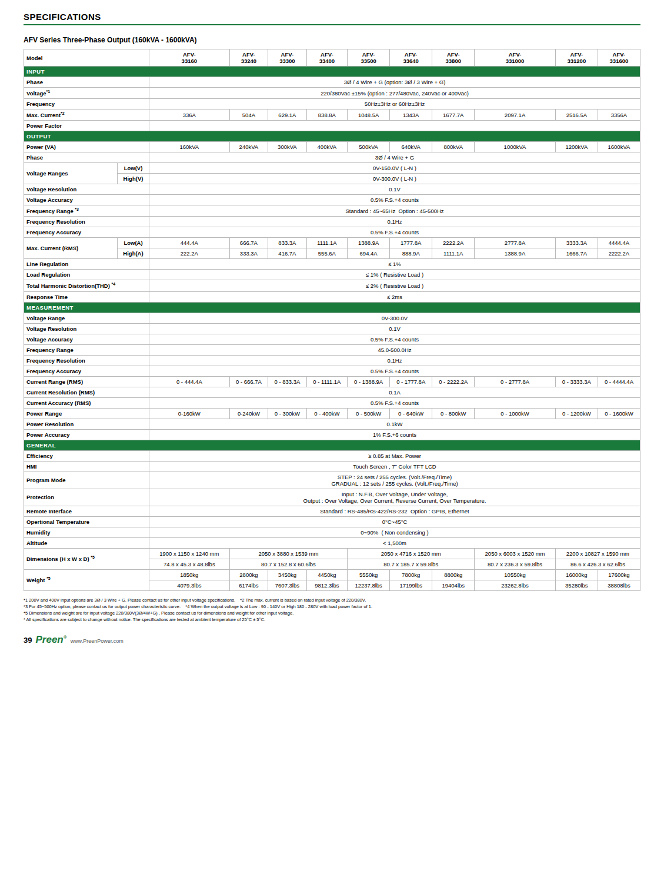SPECIFICATIONS
AFV Series Three-Phase Output (160kVA - 1600kVA)
| Model | AFV- 33160 | AFV- 33240 | AFV- 33300 | AFV- 33400 | AFV- 33500 | AFV- 33640 | AFV- 33800 | AFV- 331000 | AFV- 331200 | AFV- 331600 |
| INPUT |
| Phase | 3Ø / 4 Wire + G (option: 3Ø / 3 Wire + G) |
| Voltage *1 | 220/380Vac ±15% (option : 277/480Vac, 240Vac or 400Vac) |
| Frequency | 50Hz±3Hz or 60Hz±3Hz |
| Max. Current *2 | 336A | 504A | 629.1A | 838.8A | 1048.5A | 1343A | 1677.7A | 2097.1A | 2516.5A | 3356A |
| Power Factor | |
| OUTPUT |
| Power (VA) | 160kVA | 240kVA | 300kVA | 400kVA | 500kVA | 640kVA | 800kVA | 1000kVA | 1200kVA | 1600kVA |
| Phase | 3Ø / 4 Wire + G |
| Voltage Ranges | Low(V) | 0V-150.0V ( L-N ) |
| High(V) | 0V-300.0V ( L-N ) |
| Voltage Resolution | 0.1V |
| Voltage Accuracy | 0.5% F.S.+4 counts |
| Frequency Range *3 | Standard : 45~65Hz Option : 45-500Hz |
| Frequency Resolution | 0.1Hz |
| Frequency Accuracy | 0.5% F.S.+4 counts |
| Max. Current (RMS) | Low(A) | 444.4A | 666.7A | 833.3A | 1111.1A | 1388.9A | 1777.8A | 2222.2A | 2777.8A | 3333.3A | 4444.4A |
| High(A) | 222.2A | 333.3A | 416.7A | 555.6A | 694.4A | 888.9A | 1111.1A | 1388.9A | 1666.7A | 2222.2A |
| Line Regulation | ≤ 1% |
| Load Regulation | ≤ 1% ( Resistive Load ) |
| Total Harmonic Distortion(THD) *4 | ≤ 2% ( Resistive Load ) |
| Response Time | ≤ 2ms |
| MEASUREMENT |
| Voltage Range | 0V-300.0V |
| Voltage Resolution | 0.1V |
| Voltage Accuracy | 0.5% F.S.+4 counts |
| Frequency Range | 45.0-500.0Hz |
| Frequency Resolution | 0.1Hz |
| Frequency Accuracy | 0.5% F.S.+4 counts |
| Current Range (RMS) | 0 - 444.4A | 0 - 666.7A | 0 - 833.3A | 0 - 1111.1A | 0 - 1388.9A | 0 - 1777.8A | 0 - 2222.2A | 0 - 2777.8A | 0 - 3333.3A | 0 - 4444.4A |
| Current Resolution (RMS) | 0.1A |
| Current Accuracy (RMS) | 0.5% F.S.+4 counts |
| Power Range | 0-160kW | 0-240kW | 0 - 300kW | 0 - 400kW | 0 - 500kW | 0 - 640kW | 0 - 800kW | 0 - 1000kW | 0 - 1200kW | 0 - 1600kW |
| Power Resolution | 0.1kW |
| Power Accuracy | 1% F.S.+6 counts |
| GENERAL |
| Efficiency | ≥ 0.85 at Max. Power |
| HMI | Touch Screen , 7" Color TFT LCD |
| Program Mode | STEP : 24 sets / 255 cycles. (Volt./Freq./Time) GRADUAL : 12 sets / 255 cycles. (Volt./Freq./Time) |
| Protection | Input : N.F.B, Over Voltage, Under Voltage, Output : Over Voltage, Over Current, Reverse Current, Over Temperature. |
| Remote Interface | Standard : RS-485/RS-422/RS-232 Option : GPIB, Ethernet |
| Opertional Temperature | 0°C~45°C |
| Humidity | 0~90% ( Non condensing ) |
| Altitude | < 1,500m |
| Dimensions (H x W x D) *5 | 1900 x 1150 x 1240 mm | 2050 x 3880 x 1539 mm | 2050 x 4716 x 1520 mm | 2050 x 6003 x 1520 mm | 2200 x 10827 x 1590 mm |
| 74.8 x 45.3 x 48.8lbs | 80.7 x 152.8 x 60.6lbs | 80.7 x 185.7 x 59.8lbs | 80.7 x 236.3 x 59.8lbs | 86.6 x 426.3 x 62.6lbs |
| Weight *5 | 1850kg | 2800kg | 3450kg | 4450kg | 5550kg | 7800kg | 8800kg | 10550kg | 16000kg | 17600kg |
| 4079.3lbs | 6174lbs | 7607.3lbs | 9812.3lbs | 12237.8lbs | 17199lbs | 19404lbs | 23262.8lbs | 35280lbs | 38808lbs |
*1 200V and 400V input options are 3Ø / 3 Wire + G. Please contact us for other input voltage specifications. *2 The max. current is based on rated input voltage of 220/380V.
*3 For 45~500Hz option, please contact us for output power characteristic curve. *4 When the output voltage is at Low : 90 - 140V or High 180 - 280V with load power factor of 1.
*5 Dimensions and weight are for input voltage 220/380V(3Ø/4W+G) . Please contact us for dimensions and weight for other input voltage.
* All specifications are subject to change without notice. The specifications are tested at ambient temperature of 25°C ± 5°C.
39 Preen® www.PreenPower.com